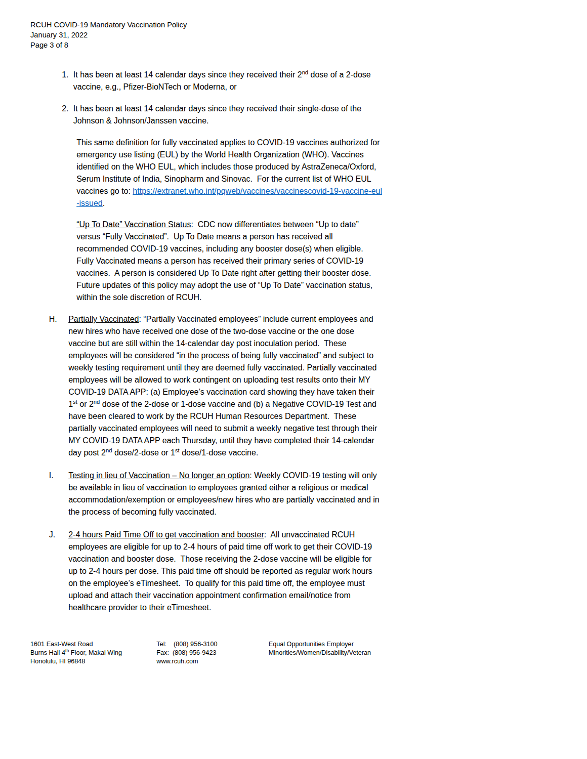RCUH COVID-19 Mandatory Vaccination Policy
January 31, 2022
Page 3 of 8
It has been at least 14 calendar days since they received their 2nd dose of a 2-dose vaccine, e.g., Pfizer-BioNTech or Moderna, or
It has been at least 14 calendar days since they received their single-dose of the Johnson & Johnson/Janssen vaccine.
This same definition for fully vaccinated applies to COVID-19 vaccines authorized for emergency use listing (EUL) by the World Health Organization (WHO). Vaccines identified on the WHO EUL, which includes those produced by AstraZeneca/Oxford, Serum Institute of India, Sinopharm and Sinovac. For the current list of WHO EUL vaccines go to: https://extranet.who.int/pqweb/vaccines/vaccinescovid-19-vaccine-eul-issued.
“Up To Date” Vaccination Status: CDC now differentiates between “Up to date” versus “Fully Vaccinated”. Up To Date means a person has received all recommended COVID-19 vaccines, including any booster dose(s) when eligible. Fully Vaccinated means a person has received their primary series of COVID-19 vaccines. A person is considered Up To Date right after getting their booster dose. Future updates of this policy may adopt the use of “Up To Date” vaccination status, within the sole discretion of RCUH.
H. Partially Vaccinated: “Partially Vaccinated employees” include current employees and new hires who have received one dose of the two-dose vaccine or the one dose vaccine but are still within the 14-calendar day post inoculation period. These employees will be considered “in the process of being fully vaccinated” and subject to weekly testing requirement until they are deemed fully vaccinated. Partially vaccinated employees will be allowed to work contingent on uploading test results onto their MY COVID-19 DATA APP: (a) Employee’s vaccination card showing they have taken their 1st or 2nd dose of the 2-dose or 1-dose vaccine and (b) a Negative COVID-19 Test and have been cleared to work by the RCUH Human Resources Department. These partially vaccinated employees will need to submit a weekly negative test through their MY COVID-19 DATA APP each Thursday, until they have completed their 14-calendar day post 2nd dose/2-dose or 1st dose/1-dose vaccine.
I. Testing in lieu of Vaccination – No longer an option: Weekly COVID-19 testing will only be available in lieu of vaccination to employees granted either a religious or medical accommodation/exemption or employees/new hires who are partially vaccinated and in the process of becoming fully vaccinated.
J. 2-4 hours Paid Time Off to get vaccination and booster: All unvaccinated RCUH employees are eligible for up to 2-4 hours of paid time off work to get their COVID-19 vaccination and booster dose. Those receiving the 2-dose vaccine will be eligible for up to 2-4 hours per dose. This paid time off should be reported as regular work hours on the employee’s eTimesheet. To qualify for this paid time off, the employee must upload and attach their vaccination appointment confirmation email/notice from healthcare provider to their eTimesheet.
1601 East-West Road
Burns Hall 4th Floor, Makai Wing
Honolulu, HI 96848
Tel: (808) 956-3100
Fax: (808) 956-9423
www.rcuh.com
Equal Opportunities Employer
Minorities/Women/Disability/Veteran